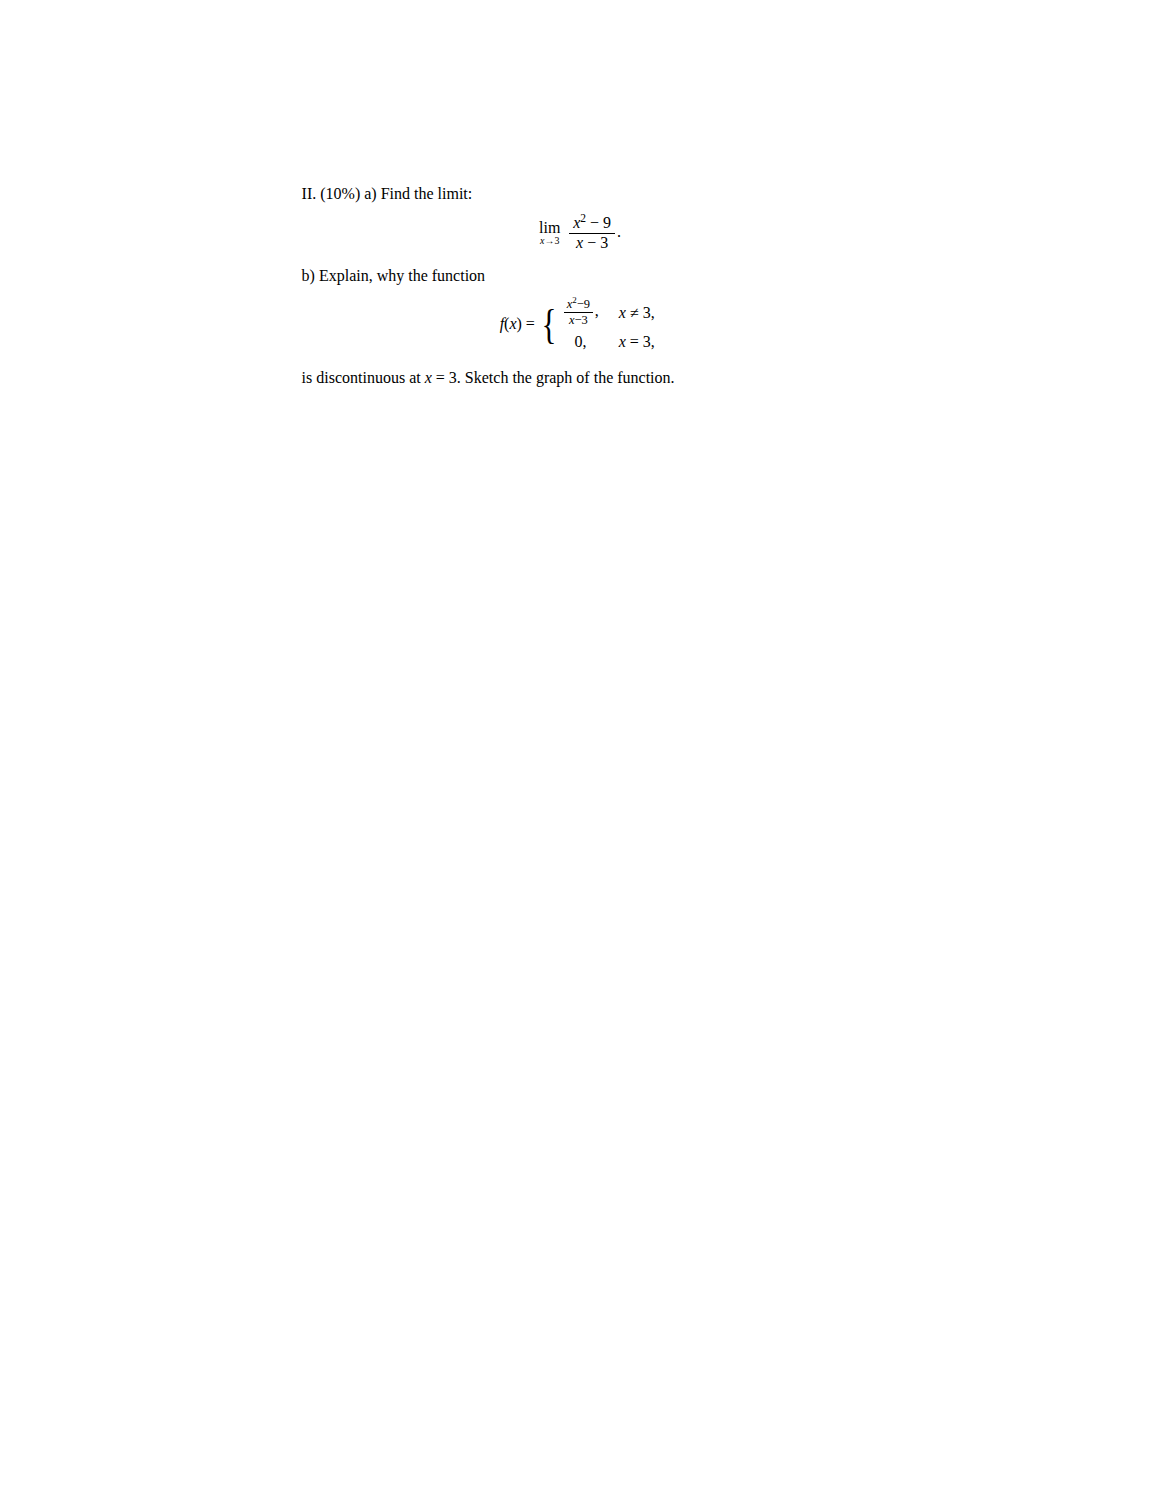II. (10%) a) Find the limit:
lim x→3 x2 − 9 x − 3 .
b) Explain, why the function
f(x) = {
| x 2 −9 x −3 , | x ≠ 3, |
| 0, | x = 3, |
is discontinuous at x = 3. Sketch the graph of the function.